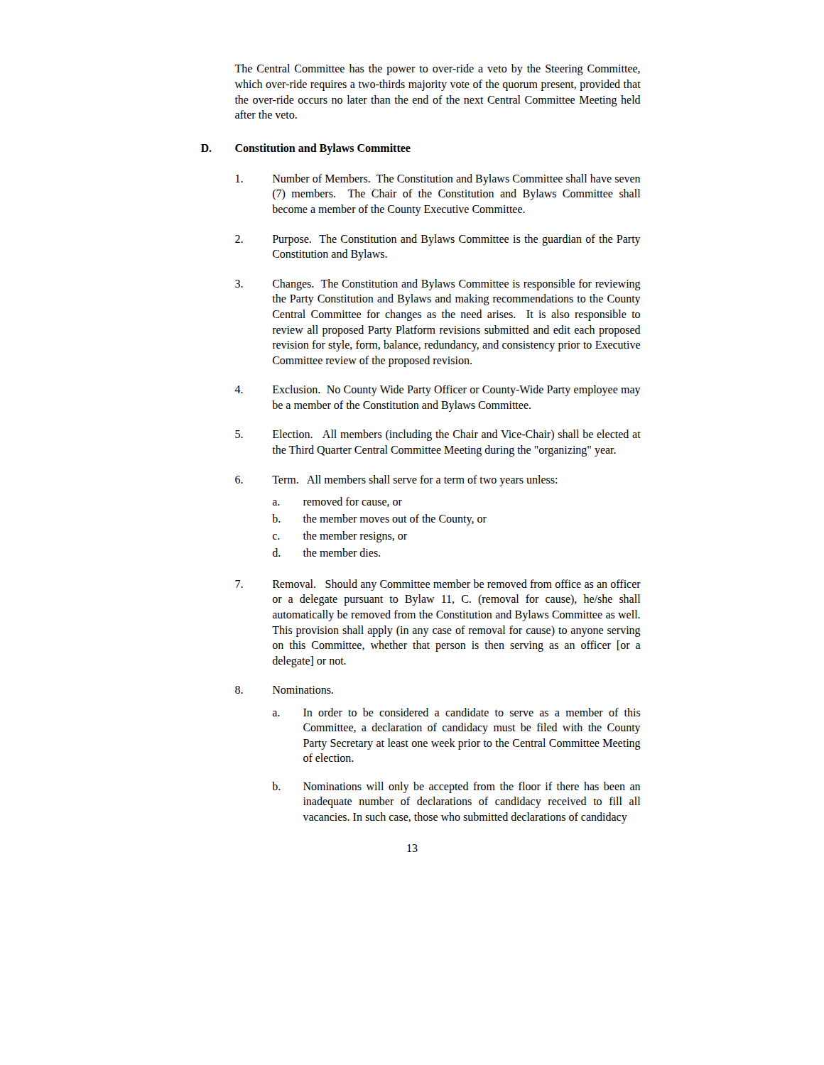The Central Committee has the power to over-ride a veto by the Steering Committee, which over-ride requires a two-thirds majority vote of the quorum present, provided that the over-ride occurs no later than the end of the next Central Committee Meeting held after the veto.
D.
Constitution and Bylaws Committee
1.
Number of Members. The Constitution and Bylaws Committee shall have seven (7) members. The Chair of the Constitution and Bylaws Committee shall become a member of the County Executive Committee.
2.
Purpose. The Constitution and Bylaws Committee is the guardian of the Party Constitution and Bylaws.
3.
Changes. The Constitution and Bylaws Committee is responsible for reviewing the Party Constitution and Bylaws and making recommendations to the County Central Committee for changes as the need arises. It is also responsible to review all proposed Party Platform revisions submitted and edit each proposed revision for style, form, balance, redundancy, and consistency prior to Executive Committee review of the proposed revision.
4.
Exclusion. No County Wide Party Officer or County-Wide Party employee may be a member of the Constitution and Bylaws Committee.
5.
Election. All members (including the Chair and Vice-Chair) shall be elected at the Third Quarter Central Committee Meeting during the "organizing" year.
6.
Term. All members shall serve for a term of two years unless:
a.
removed for cause, or
b.
the member moves out of the County, or
c.
the member resigns, or
d.
the member dies.
7.
Removal. Should any Committee member be removed from office as an officer or a delegate pursuant to Bylaw 11, C. (removal for cause), he/she shall automatically be removed from the Constitution and Bylaws Committee as well. This provision shall apply (in any case of removal for cause) to anyone serving on this Committee, whether that person is then serving as an officer [or a delegate] or not.
8.
Nominations.
a.
In order to be considered a candidate to serve as a member of this Committee, a declaration of candidacy must be filed with the County Party Secretary at least one week prior to the Central Committee Meeting of election.
b.
Nominations will only be accepted from the floor if there has been an inadequate number of declarations of candidacy received to fill all vacancies. In such case, those who submitted declarations of candidacy
13